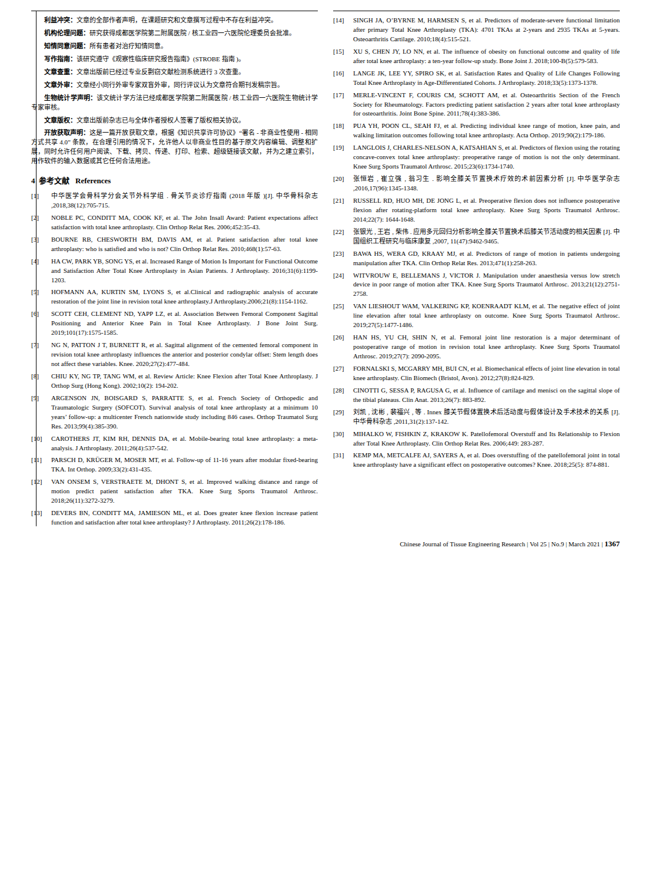利益冲突：文章的全部作者声明，在课题研究和文章撰写过程中不存在利益冲突。
机构伦理问题：研究获得成都医学院第二附属医院 / 核工业四一六医院伦理委员会批准。
知情同意问题：所有患者对治疗知情同意。
写作指南：该研究遵守《观察性临床研究报告指南》(STROBE 指南 )。
文章查重：文章出版前已经过专业反剽窃文献检测系统进行 3 次查重。
文章外审：文章经小同行外审专家双盲外审，同行评议认为文章符合期刊发稿宗旨。
生物统计学声明：该文统计学方法已经成都医学院第二附属医院 / 核工业四一六医院生物统计学专家审核。
文章版权：文章出版前杂志已与全体作者授权人签署了版权相关协议。
开放获取声明：这是一篇开放获取文章，根据《知识共享许可协议》“署名 - 非商业性使用 - 相同方式共享 4.0” 条款，在合理引用的情况下，允许他人以非商业性目的基于原文内容编辑、调整和扩展，同时允许任何用户阅读、下载、拷贝、传递、打印、检索、超级链接该文献，并为之建立索引，用作软件的输入数据或其它任何合法用途。
4 参考文献References
[1] 中华医学会骨科学分会关节外科学组 . 骨关节炎诊疗指南 (2018 年版 )[J]. 中华骨科杂志 ,2018,38(12):705-715.
[2] NOBLE PC, CONDITT MA, COOK KF, et al. The John Insall Award: Patient expectations affect satisfaction with total knee arthroplasty. Clin Orthop Relat Res. 2006;452:35-43.
[3] BOURNE RB, CHESWORTH BM, DAVIS AM, et al. Patient satisfaction after total knee arthroplasty: who is satisfied and who is not? Clin Orthop Relat Res. 2010;468(1):57-63.
[4] HA CW, PARK YB, SONG YS, et al. Increased Range of Motion Is Important for Functional Outcome and Satisfaction After Total Knee Arthroplasty in Asian Patients. J Arthroplasty. 2016;31(6):1199-1203.
[5] HOFMANN AA, KURTIN SM, LYONS S, et al.Clinical and radiographic analysis of accurate restoration of the joint line in revision total knee arthroplasty.J Arthroplasty.2006;21(8):1154-1162.
[6] SCOTT CEH, CLEMENT ND, YAPP LZ, et al. Association Between Femoral Component Sagittal Positioning and Anterior Knee Pain in Total Knee Arthroplasty. J Bone Joint Surg. 2019;101(17):1575-1585.
[7] NG N, PATTON J T, BURNETT R, et al. Sagittal alignment of the cemented femoral component in revision total knee arthroplasty influences the anterior and posterior condylar offset: Stem length does not affect these variables. Knee. 2020;27(2):477-484.
[8] CHIU KY, NG TP, TANG WM, et al. Review Article: Knee Flexion after Total Knee Arthroplasty. J Orthop Surg (Hong Kong). 2002;10(2): 194-202.
[9] ARGENSON JN, BOISGARD S, PARRATTE S, et al. French Society of Orthopedic and Traumatologic Surgery (SOFCOT). Survival analysis of total knee arthroplasty at a minimum 10 years’ follow-up: a multicenter French nationwide study including 846 cases. Orthop Traumatol Surg Res. 2013;99(4):385-390.
[10] CAROTHERS JT, KIM RH, DENNIS DA, et al. Mobile-bearing total knee arthroplasty: a meta-analysis. J Arthroplasty. 2011;26(4):537-542.
[11] PARSCH D, KRÜGER M, MOSER MT, et al. Follow-up of 11-16 years after modular fixed-bearing TKA. Int Orthop. 2009;33(2):431-435.
[12] VAN ONSEM S, VERSTRAETE M, DHONT S, et al. Improved walking distance and range of motion predict patient satisfaction after TKA. Knee Surg Sports Traumatol Arthrosc. 2018;26(11):3272-3279.
[13] DEVERS BN, CONDITT MA, JAMIESON ML, et al. Does greater knee flexion increase patient function and satisfaction after total knee arthroplasty? J Arthroplasty. 2011;26(2):178-186.
[14] SINGH JA, O’BYRNE M, HARMSEN S, et al. Predictors of moderate-severe functional limitation after primary Total Knee Arthroplasty (TKA): 4701 TKAs at 2-years and 2935 TKAs at 5-years. Osteoarthritis Cartilage. 2010;18(4):515-521.
[15] XU S, CHEN JY, LO NN, et al. The influence of obesity on functional outcome and quality of life after total knee arthroplasty: a ten-year follow-up study. Bone Joint J. 2018;100-B(5):579-583.
[16] LANGE JK, LEE YY, SPIRO SK, et al. Satisfaction Rates and Quality of Life Changes Following Total Knee Arthroplasty in Age-Differentiated Cohorts. J Arthroplasty. 2018;33(5):1373-1378.
[17] MERLE-VINCENT F, COURIS CM, SCHOTT AM, et al. Osteoarthritis Section of the French Society for Rheumatology. Factors predicting patient satisfaction 2 years after total knee arthroplasty for osteoarthritis. Joint Bone Spine. 2011;78(4):383-386.
[18] PUA YH, POON CL, SEAH FJ, et al. Predicting individual knee range of motion, knee pain, and walking limitation outcomes following total knee arthroplasty. Acta Orthop. 2019;90(2):179-186.
[19] LANGLOIS J, CHARLES-NELSON A, KATSAHIAN S, et al. Predictors of flexion using the rotating concave-convex total knee arthroplasty: preoperative range of motion is not the only determinant. Knee Surg Sports Traumatol Arthrosc. 2015;23(6):1734-1740.
[20] 张恒岩 , 崔立强 , 翁习生 . 影响全膝关节置换术疗效的术前因素分析 [J]. 中华医学杂志 ,2016,17(96):1345-1348.
[21] RUSSELL RD, HUO MH, DE JONG L, et al. Preoperative flexion does not influence postoperative flexion after rotating-platform total knee arthroplasty. Knee Surg Sports Traumatol Arthrosc. 2014;22(7): 1644-1648.
[22] 张银光 , 王岩 , 柴伟 . 应用多元回归分析影响全膝关节置换术后膝关节活动度的相关因素 [J]. 中国组织工程研究与临床康复 ,2007, 11(47):9462-9465.
[23] BAWA HS, WERA GD, KRAAY MJ, et al. Predictors of range of motion in patients undergoing manipulation after TKA. Clin Orthop Relat Res. 2013;471(1):258-263.
[24] WITVROUW E, BELLEMANS J, VICTOR J. Manipulation under anaesthesia versus low stretch device in poor range of motion after TKA. Knee Surg Sports Traumatol Arthrosc. 2013;21(12):2751-2758.
[25] VAN LIESHOUT WAM, VALKERING KP, KOENRAADT KLM, et al. The negative effect of joint line elevation after total knee arthroplasty on outcome. Knee Surg Sports Traumatol Arthrosc. 2019;27(5):1477-1486.
[26] HAN HS, YU CH, SHIN N, et al. Femoral joint line restoration is a major determinant of postoperative range of motion in revision total knee arthroplasty. Knee Surg Sports Traumatol Arthrosc. 2019;27(7): 2090-2095.
[27] FORNALSKI S, MCGARRY MH, BUI CN, et al. Biomechanical effects of joint line elevation in total knee arthroplasty. Clin Biomech (Bristol, Avon). 2012;27(8):824-829.
[28] CINOTTI G, SESSA P, RAGUSA G, et al. Influence of cartilage and menisci on the sagittal slope of the tibial plateaus. Clin Anat. 2013;26(7): 883-892.
[29] 刘凯 , 沈彬 , 裴福兴 , 等 . Innex 膝关节假体置换术后活动度与假体设计及手术技术的关系 [J]. 中华骨科杂志 ,2011,31(2):137-142.
[30] MIHALKO W, FISHKIN Z, KRAKOW K. Patellofemoral Overstuff and Its Relationship to Flexion after Total Knee Arthroplasty. Clin Orthop Relat Res. 2006;449: 283-287.
[31] KEMP MA, METCALFE AJ, SAYERS A, et al. Does overstuffing of the patellofemoral joint in total knee arthroplasty have a significant effect on postoperative outcomes? Knee. 2018;25(5): 874-881.
Chinese Journal of Tissue Engineering Research | Vol 25 | No.9 | March 2021 | 1367